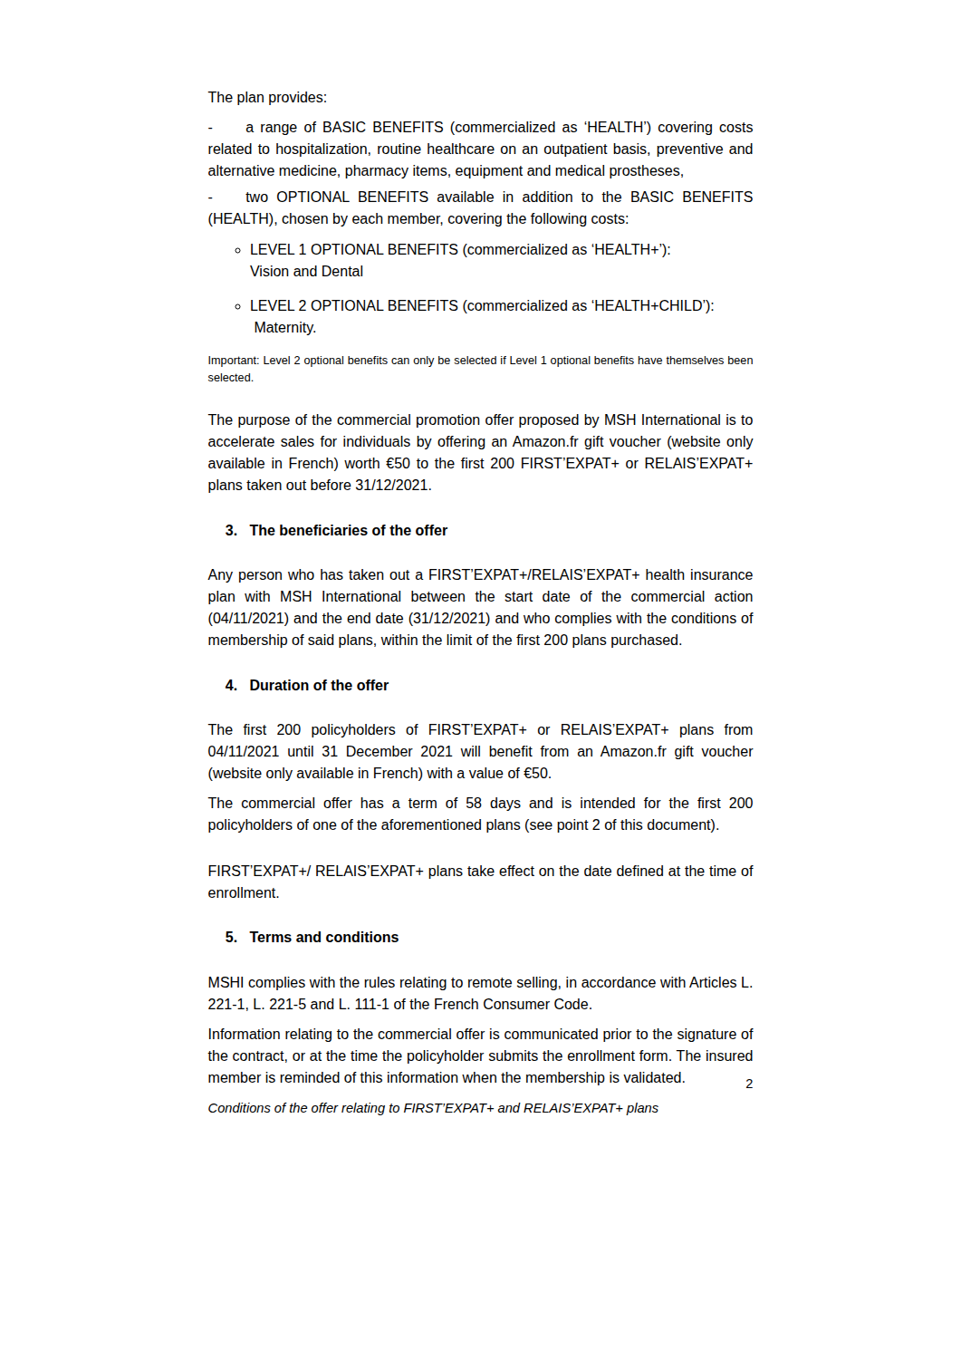The plan provides:
-a range of BASIC BENEFITS (commercialized as ‘HEALTH’) covering costs related to hospitalization, routine healthcare on an outpatient basis, preventive and alternative medicine, pharmacy items, equipment and medical prostheses,
-two OPTIONAL BENEFITS available in addition to the BASIC BENEFITS (HEALTH), chosen by each member, covering the following costs:
LEVEL 1 OPTIONAL BENEFITS (commercialized as ‘HEALTH+’):
Vision and Dental
LEVEL 2 OPTIONAL BENEFITS (commercialized as ‘HEALTH+CHILD’):
Maternity.
Important: Level 2 optional benefits can only be selected if Level 1 optional benefits have themselves been selected.
The purpose of the commercial promotion offer proposed by MSH International is to accelerate sales for individuals by offering an Amazon.fr gift voucher (website only available in French) worth €50 to the first 200 FIRST’EXPAT+ or RELAIS’EXPAT+ plans taken out before 31/12/2021.
3. The beneficiaries of the offer
Any person who has taken out a FIRST’EXPAT+/RELAIS’EXPAT+ health insurance plan with MSH International between the start date of the commercial action (04/11/2021) and the end date (31/12/2021) and who complies with the conditions of membership of said plans, within the limit of the first 200 plans purchased.
4. Duration of the offer
The first 200 policyholders of FIRST’EXPAT+ or RELAIS’EXPAT+ plans from 04/11/2021 until 31 December 2021 will benefit from an Amazon.fr gift voucher (website only available in French) with a value of €50.
The commercial offer has a term of 58 days and is intended for the first 200 policyholders of one of the aforementioned plans (see point 2 of this document).
FIRST’EXPAT+/ RELAIS’EXPAT+ plans take effect on the date defined at the time of enrollment.
5. Terms and conditions
MSHI complies with the rules relating to remote selling, in accordance with Articles L. 221-1, L. 221-5 and L. 111-1 of the French Consumer Code.
Information relating to the commercial offer is communicated prior to the signature of the contract, or at the time the policyholder submits the enrollment form. The insured member is reminded of this information when the membership is validated.
2
Conditions of the offer relating to FIRST’EXPAT+ and RELAIS’EXPAT+ plans